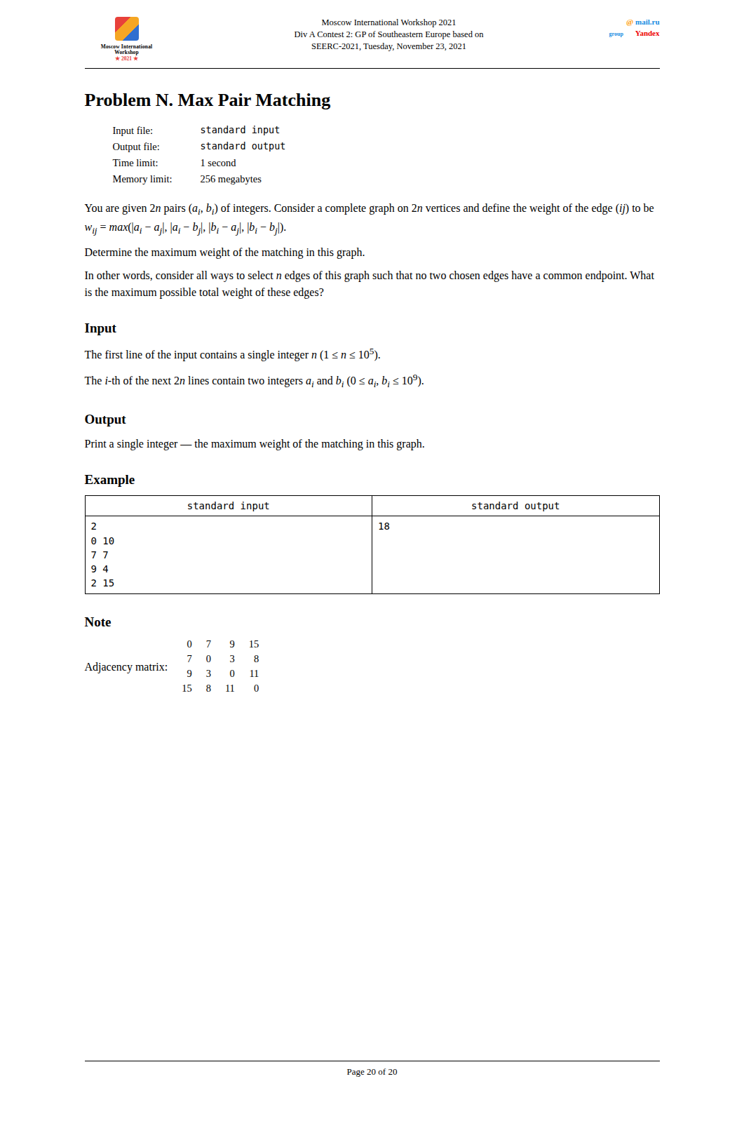Moscow International
Workshop
★ 2021 ★
Moscow International Workshop 2021
Div A Contest 2: GP of Southeastern Europe based on
SEERC-2021, Tuesday, November 23, 2021
@ mail.ru
group Yandex
Problem N. Max Pair Matching
| Input file: | standard input |
| Output file: | standard output |
| Time limit: | 1 second |
| Memory limit: | 256 megabytes |
You are given 2n pairs (ai, bi) of integers. Consider a complete graph on 2n vertices and define the weight of the edge (ij) to be wij = max(|ai − aj|, |ai − bj|, |bi − aj|, |bi − bj|).
Determine the maximum weight of the matching in this graph.
In other words, consider all ways to select n edges of this graph such that no two chosen edges have a common endpoint. What is the maximum possible total weight of these edges?
Input
The first line of the input contains a single integer n (1 ≤ n ≤ 105).
The i-th of the next 2n lines contain two integers ai and bi (0 ≤ ai, bi ≤ 109).
Output
Print a single integer — the maximum weight of the matching in this graph.
Example
| standard input | standard output |
| --- | --- |
| 2 0 10 7 7 9 4 2 15 | 18 |
Note
Adjacency matrix:
| 0 | 7 | 9 | 15 |
| 7 | 0 | 3 | 8 |
| 9 | 3 | 0 | 11 |
| 15 | 8 | 11 | 0 |
Page 20 of 20